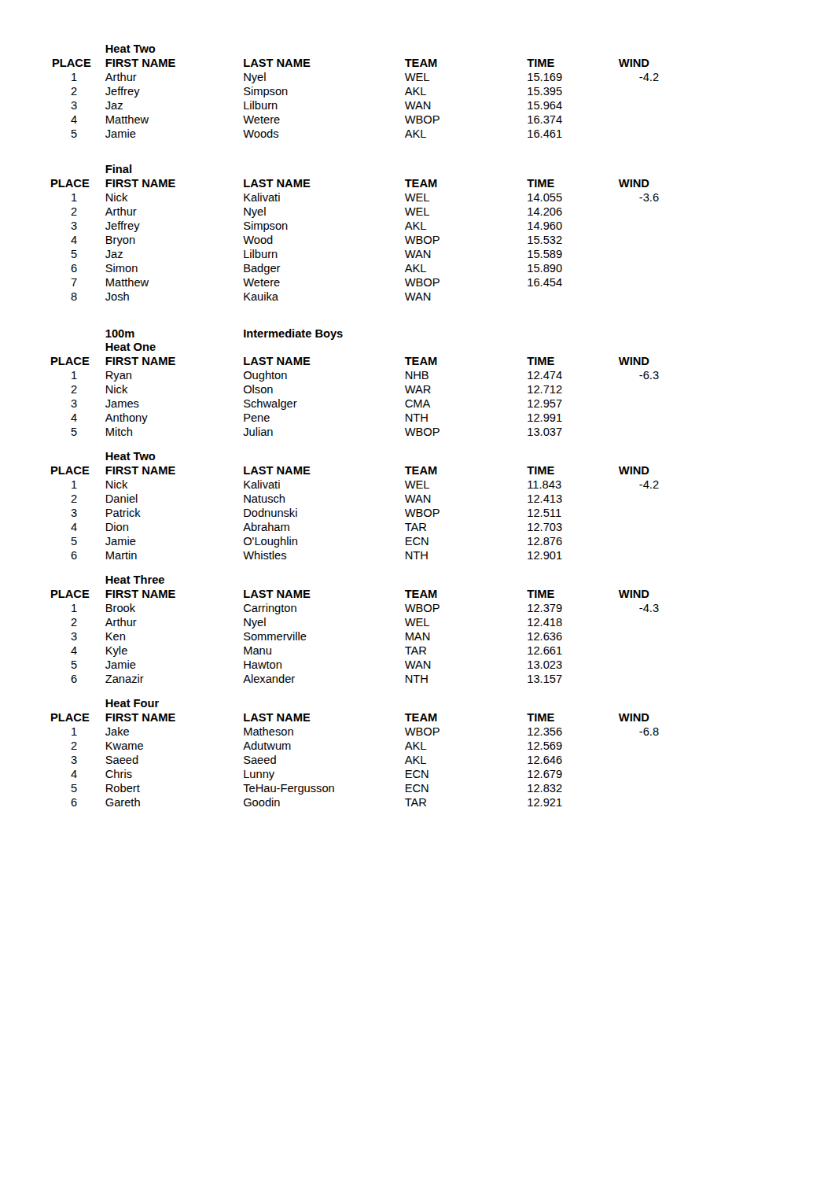| | Heat Two | | | | |
| PLACE | FIRST NAME | LAST NAME | TEAM | TIME | WIND |
| 1 | Arthur | Nyel | WEL | 15.169 | -4.2 |
| 2 | Jeffrey | Simpson | AKL | 15.395 | |
| 3 | Jaz | Lilburn | WAN | 15.964 | |
| 4 | Matthew | Wetere | WBOP | 16.374 | |
| 5 | Jamie | Woods | AKL | 16.461 | |
| | Final | | | | |
| PLACE | FIRST NAME | LAST NAME | TEAM | TIME | WIND |
| 1 | Nick | Kalivati | WEL | 14.055 | -3.6 |
| 2 | Arthur | Nyel | WEL | 14.206 | |
| 3 | Jeffrey | Simpson | AKL | 14.960 | |
| 4 | Bryon | Wood | WBOP | 15.532 | |
| 5 | Jaz | Lilburn | WAN | 15.589 | |
| 6 | Simon | Badger | AKL | 15.890 | |
| 7 | Matthew | Wetere | WBOP | 16.454 | |
| 8 | Josh | Kauika | WAN | | |
| | 100m | Intermediate Boys | | | |
| | Heat One | | | | |
| PLACE | FIRST NAME | LAST NAME | TEAM | TIME | WIND |
| 1 | Ryan | Oughton | NHB | 12.474 | -6.3 |
| 2 | Nick | Olson | WAR | 12.712 | |
| 3 | James | Schwalger | CMA | 12.957 | |
| 4 | Anthony | Pene | NTH | 12.991 | |
| 5 | Mitch | Julian | WBOP | 13.037 | |
| | Heat Two | | | | |
| PLACE | FIRST NAME | LAST NAME | TEAM | TIME | WIND |
| 1 | Nick | Kalivati | WEL | 11.843 | -4.2 |
| 2 | Daniel | Natusch | WAN | 12.413 | |
| 3 | Patrick | Dodnunski | WBOP | 12.511 | |
| 4 | Dion | Abraham | TAR | 12.703 | |
| 5 | Jamie | O'Loughlin | ECN | 12.876 | |
| 6 | Martin | Whistles | NTH | 12.901 | |
| | Heat Three | | | | |
| PLACE | FIRST NAME | LAST NAME | TEAM | TIME | WIND |
| 1 | Brook | Carrington | WBOP | 12.379 | -4.3 |
| 2 | Arthur | Nyel | WEL | 12.418 | |
| 3 | Ken | Sommerville | MAN | 12.636 | |
| 4 | Kyle | Manu | TAR | 12.661 | |
| 5 | Jamie | Hawton | WAN | 13.023 | |
| 6 | Zanazir | Alexander | NTH | 13.157 | |
| | Heat Four | | | | |
| PLACE | FIRST NAME | LAST NAME | TEAM | TIME | WIND |
| 1 | Jake | Matheson | WBOP | 12.356 | -6.8 |
| 2 | Kwame | Adutwum | AKL | 12.569 | |
| 3 | Saeed | Saeed | AKL | 12.646 | |
| 4 | Chris | Lunny | ECN | 12.679 | |
| 5 | Robert | TeHau-Fergusson | ECN | 12.832 | |
| 6 | Gareth | Goodin | TAR | 12.921 | |